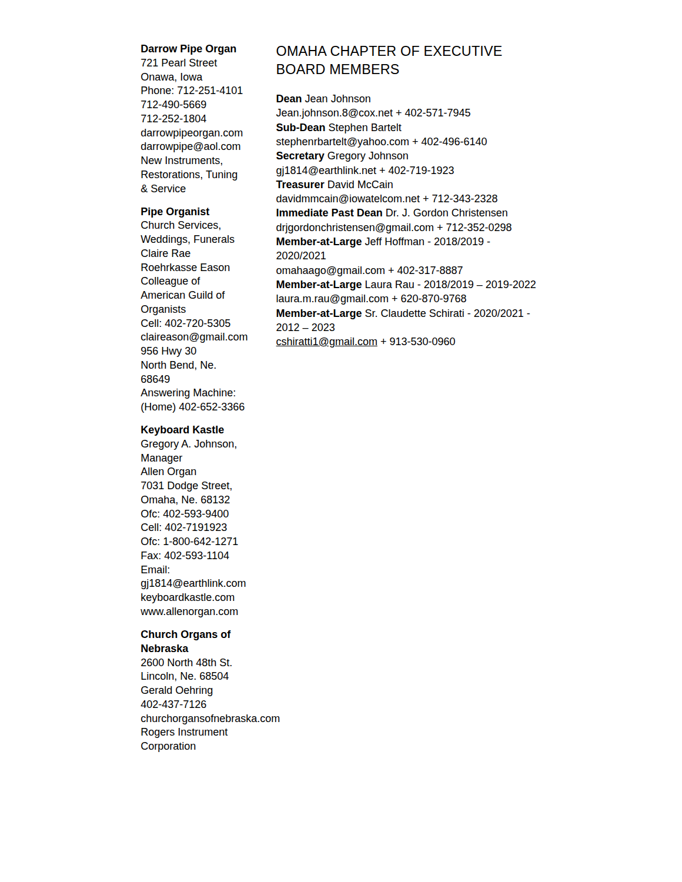Darrow Pipe Organ
721 Pearl Street
Onawa, Iowa
Phone: 712-251-4101
712-490-5669
712-252-1804
darrowpipeorgan.com
darrowpipe@aol.com
New Instruments, Restorations, Tuning & Service
Pipe Organist
Church Services, Weddings, Funerals
Claire Rae Roehrkasse Eason
Colleague of American Guild of Organists
Cell: 402-720-5305
claireason@gmail.com
956 Hwy 30
North Bend, Ne. 68649
Answering Machine: (Home) 402-652-3366
Keyboard Kastle
Gregory A. Johnson, Manager
Allen Organ
7031 Dodge Street,
Omaha, Ne. 68132
Ofc: 402-593-9400
Cell: 402-7191923
Ofc: 1-800-642-1271
Fax: 402-593-1104
Email: gj1814@earthlink.com
keyboardkastle.com
www.allenorgan.com
Church Organs of Nebraska
2600 North 48th St.
Lincoln, Ne. 68504
Gerald Oehring
402-437-7126
churchorgansofnebraska.com
Rogers Instrument Corporation
OMAHA CHAPTER OF EXECUTIVE BOARD MEMBERS
Dean Jean Johnson
Jean.johnson.8@cox.net + 402-571-7945
Sub-Dean Stephen Bartelt
stephenrbartelt@yahoo.com + 402-496-6140
Secretary Gregory Johnson
gj1814@earthlink.net + 402-719-1923
Treasurer David McCain
davidmmcain@iowatelcom.net + 712-343-2328
Immediate Past Dean Dr. J. Gordon Christensen
drjgordonchristensen@gmail.com + 712-352-0298
Member-at-Large Jeff Hoffman - 2018/2019 - 2020/2021
omahaago@gmail.com + 402-317-8887
Member-at-Large Laura Rau - 2018/2019 – 2019-2022
laura.m.rau@gmail.com + 620-870-9768
Member-at-Large Sr. Claudette Schirati - 2020/2021 - 2012 – 2023
cshiratti1@gmail.com + 913-530-0960